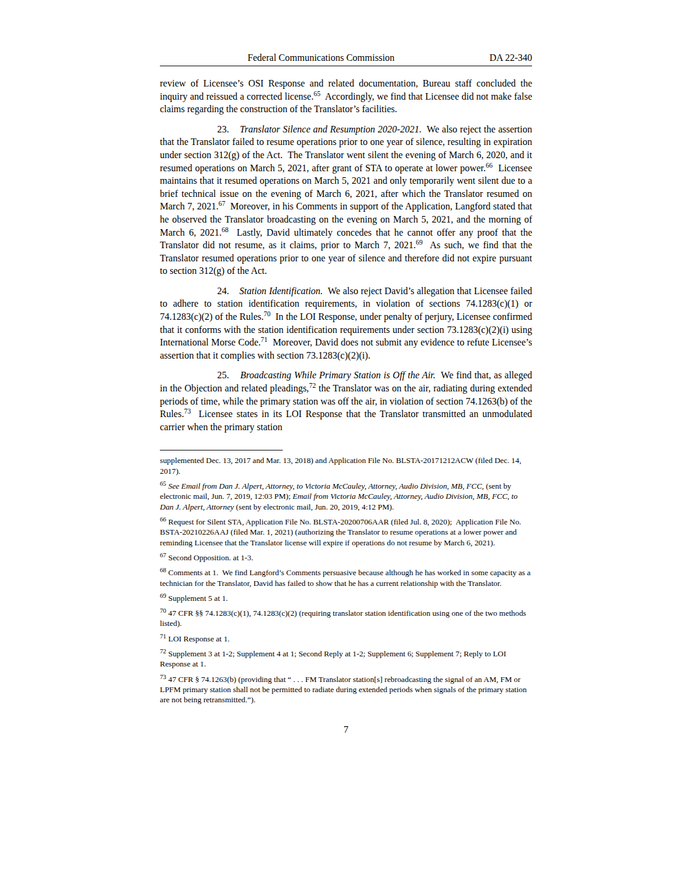Federal Communications Commission
DA 22-340
review of Licensee’s OSI Response and related documentation, Bureau staff concluded the inquiry and reissued a corrected license.65 Accordingly, we find that Licensee did not make false claims regarding the construction of the Translator’s facilities.
23. Translator Silence and Resumption 2020-2021. We also reject the assertion that the Translator failed to resume operations prior to one year of silence, resulting in expiration under section 312(g) of the Act. The Translator went silent the evening of March 6, 2020, and it resumed operations on March 5, 2021, after grant of STA to operate at lower power.66 Licensee maintains that it resumed operations on March 5, 2021 and only temporarily went silent due to a brief technical issue on the evening of March 6, 2021, after which the Translator resumed on March 7, 2021.67 Moreover, in his Comments in support of the Application, Langford stated that he observed the Translator broadcasting on the evening on March 5, 2021, and the morning of March 6, 2021.68 Lastly, David ultimately concedes that he cannot offer any proof that the Translator did not resume, as it claims, prior to March 7, 2021.69 As such, we find that the Translator resumed operations prior to one year of silence and therefore did not expire pursuant to section 312(g) of the Act.
24. Station Identification. We also reject David’s allegation that Licensee failed to adhere to station identification requirements, in violation of sections 74.1283(c)(1) or 74.1283(c)(2) of the Rules.70 In the LOI Response, under penalty of perjury, Licensee confirmed that it conforms with the station identification requirements under section 73.1283(c)(2)(i) using International Morse Code.71 Moreover, David does not submit any evidence to refute Licensee’s assertion that it complies with section 73.1283(c)(2)(i).
25. Broadcasting While Primary Station is Off the Air. We find that, as alleged in the Objection and related pleadings,72 the Translator was on the air, radiating during extended periods of time, while the primary station was off the air, in violation of section 74.1263(b) of the Rules.73 Licensee states in its LOI Response that the Translator transmitted an unmodulated carrier when the primary station
supplemented Dec. 13, 2017 and Mar. 13, 2018) and Application File No. BLSTA-20171212ACW (filed Dec. 14, 2017).
65 See Email from Dan J. Alpert, Attorney, to Victoria McCauley, Attorney, Audio Division, MB, FCC, (sent by electronic mail, Jun. 7, 2019, 12:03 PM); Email from Victoria McCauley, Attorney, Audio Division, MB, FCC, to Dan J. Alpert, Attorney (sent by electronic mail, Jun. 20, 2019, 4:12 PM).
66 Request for Silent STA, Application File No. BLSTA-20200706AAR (filed Jul. 8, 2020); Application File No. BSTA-20210226AAJ (filed Mar. 1, 2021) (authorizing the Translator to resume operations at a lower power and reminding Licensee that the Translator license will expire if operations do not resume by March 6, 2021).
67 Second Opposition. at 1-3.
68 Comments at 1. We find Langford’s Comments persuasive because although he has worked in some capacity as a technician for the Translator, David has failed to show that he has a current relationship with the Translator.
69 Supplement 5 at 1.
70 47 CFR §§ 74.1283(c)(1), 74.1283(c)(2) (requiring translator station identification using one of the two methods listed).
71 LOI Response at 1.
72 Supplement 3 at 1-2; Supplement 4 at 1; Second Reply at 1-2; Supplement 6; Supplement 7; Reply to LOI Response at 1.
73 47 CFR § 74.1263(b) (providing that “ . . . FM Translator station[s] rebroadcasting the signal of an AM, FM or LPFM primary station shall not be permitted to radiate during extended periods when signals of the primary station are not being retransmitted.”).
7